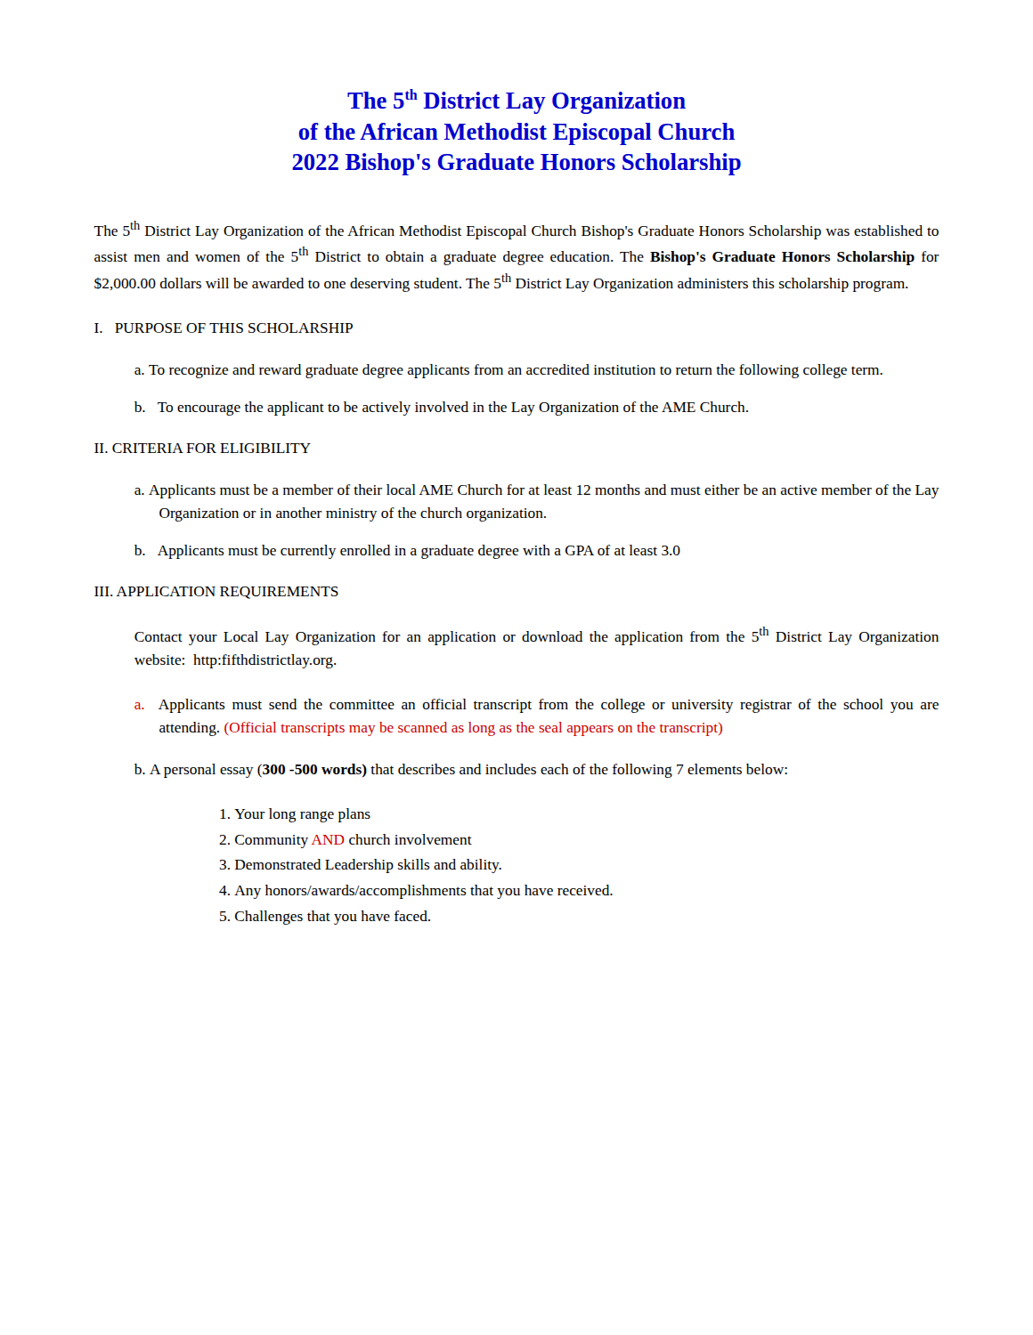The 5th District Lay Organization
of the African Methodist Episcopal Church
2022 Bishop's Graduate Honors Scholarship
The 5th District Lay Organization of the African Methodist Episcopal Church Bishop's Graduate Honors Scholarship was established to assist men and women of the 5th District to obtain a graduate degree education. The Bishop's Graduate Honors Scholarship for $2,000.00 dollars will be awarded to one deserving student. The 5th District Lay Organization administers this scholarship program.
I. PURPOSE OF THIS SCHOLARSHIP
a. To recognize and reward graduate degree applicants from an accredited institution to return the following college term.
b. To encourage the applicant to be actively involved in the Lay Organization of the AME Church.
II. CRITERIA FOR ELIGIBILITY
a. Applicants must be a member of their local AME Church for at least 12 months and must either be an active member of the Lay Organization or in another ministry of the church organization.
b. Applicants must be currently enrolled in a graduate degree with a GPA of at least 3.0
III. APPLICATION REQUIREMENTS
Contact your Local Lay Organization for an application or download the application from the 5th District Lay Organization website: http:fifthdistrictlay.org.
a. Applicants must send the committee an official transcript from the college or university registrar of the school you are attending. (Official transcripts may be scanned as long as the seal appears on the transcript)
b. A personal essay (300 -500 words) that describes and includes each of the following 7 elements below:
Your long range plans
Community AND church involvement
Demonstrated Leadership skills and ability.
Any honors/awards/accomplishments that you have received.
Challenges that you have faced.